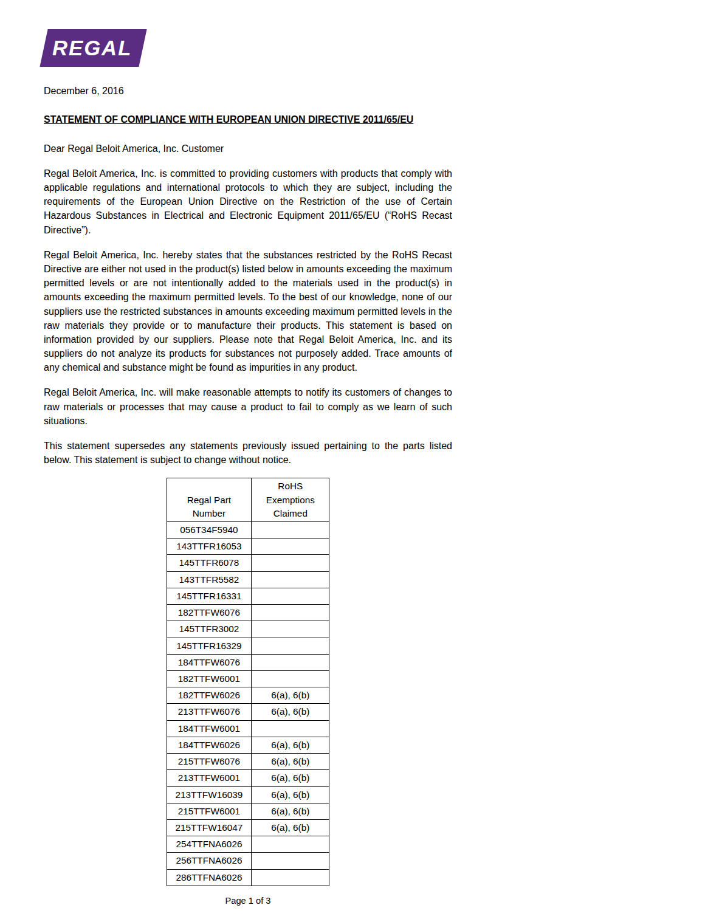REGAL
December 6, 2016
STATEMENT OF COMPLIANCE WITH EUROPEAN UNION DIRECTIVE 2011/65/EU
Dear Regal Beloit America, Inc. Customer
Regal Beloit America, Inc. is committed to providing customers with products that comply with applicable regulations and international protocols to which they are subject, including the requirements of the European Union Directive on the Restriction of the use of Certain Hazardous Substances in Electrical and Electronic Equipment 2011/65/EU (“RoHS Recast Directive”).
Regal Beloit America, Inc. hereby states that the substances restricted by the RoHS Recast Directive are either not used in the product(s) listed below in amounts exceeding the maximum permitted levels or are not intentionally added to the materials used in the product(s) in amounts exceeding the maximum permitted levels. To the best of our knowledge, none of our suppliers use the restricted substances in amounts exceeding maximum permitted levels in the raw materials they provide or to manufacture their products. This statement is based on information provided by our suppliers. Please note that Regal Beloit America, Inc. and its suppliers do not analyze its products for substances not purposely added. Trace amounts of any chemical and substance might be found as impurities in any product.
Regal Beloit America, Inc. will make reasonable attempts to notify its customers of changes to raw materials or processes that may cause a product to fail to comply as we learn of such situations.
This statement supersedes any statements previously issued pertaining to the parts listed below. This statement is subject to change without notice.
| Regal Part Number | RoHS Exemptions Claimed |
| --- | --- |
| 056T34F5940 | |
| 143TTFR16053 | |
| 145TTFR6078 | |
| 143TTFR5582 | |
| 145TTFR16331 | |
| 182TTFW6076 | |
| 145TTFR3002 | |
| 145TTFR16329 | |
| 184TTFW6076 | |
| 182TTFW6001 | |
| 182TTFW6026 | 6(a), 6(b) |
| 213TTFW6076 | 6(a), 6(b) |
| 184TTFW6001 | |
| 184TTFW6026 | 6(a), 6(b) |
| 215TTFW6076 | 6(a), 6(b) |
| 213TTFW6001 | 6(a), 6(b) |
| 213TTFW16039 | 6(a), 6(b) |
| 215TTFW6001 | 6(a), 6(b) |
| 215TTFW16047 | 6(a), 6(b) |
| 254TTFNA6026 | |
| 256TTFNA6026 | |
| 286TTFNA6026 | |
Page 1 of 3